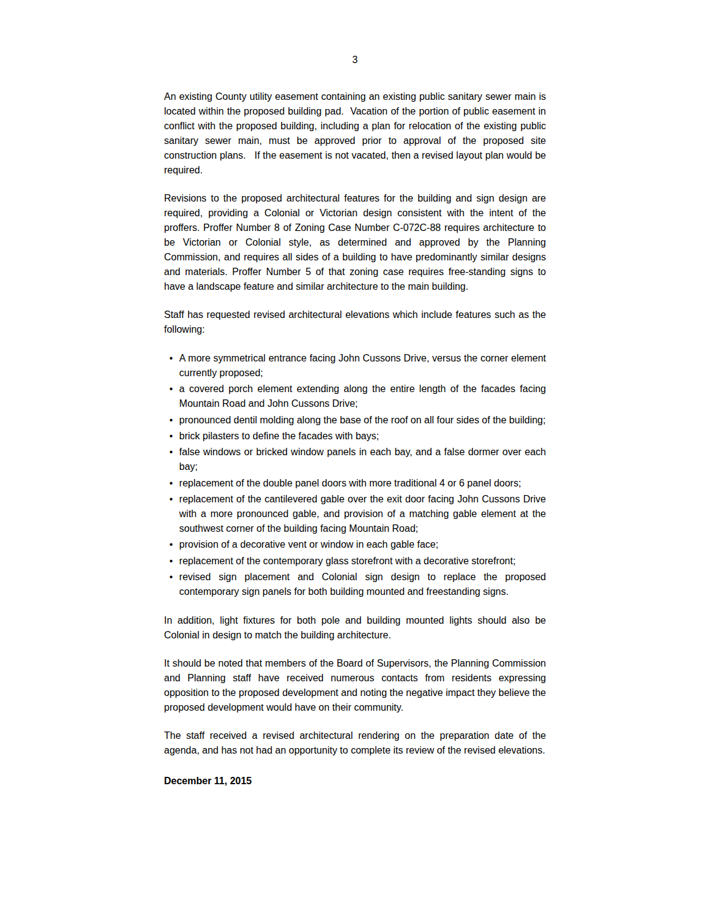3
An existing County utility easement containing an existing public sanitary sewer main is located within the proposed building pad. Vacation of the portion of public easement in conflict with the proposed building, including a plan for relocation of the existing public sanitary sewer main, must be approved prior to approval of the proposed site construction plans. If the easement is not vacated, then a revised layout plan would be required.
Revisions to the proposed architectural features for the building and sign design are required, providing a Colonial or Victorian design consistent with the intent of the proffers. Proffer Number 8 of Zoning Case Number C-072C-88 requires architecture to be Victorian or Colonial style, as determined and approved by the Planning Commission, and requires all sides of a building to have predominantly similar designs and materials. Proffer Number 5 of that zoning case requires free-standing signs to have a landscape feature and similar architecture to the main building.
Staff has requested revised architectural elevations which include features such as the following:
A more symmetrical entrance facing John Cussons Drive, versus the corner element currently proposed;
a covered porch element extending along the entire length of the facades facing Mountain Road and John Cussons Drive;
pronounced dentil molding along the base of the roof on all four sides of the building;
brick pilasters to define the facades with bays;
false windows or bricked window panels in each bay, and a false dormer over each bay;
replacement of the double panel doors with more traditional 4 or 6 panel doors;
replacement of the cantilevered gable over the exit door facing John Cussons Drive with a more pronounced gable, and provision of a matching gable element at the southwest corner of the building facing Mountain Road;
provision of a decorative vent or window in each gable face;
replacement of the contemporary glass storefront with a decorative storefront;
revised sign placement and Colonial sign design to replace the proposed contemporary sign panels for both building mounted and freestanding signs.
In addition, light fixtures for both pole and building mounted lights should also be Colonial in design to match the building architecture.
It should be noted that members of the Board of Supervisors, the Planning Commission and Planning staff have received numerous contacts from residents expressing opposition to the proposed development and noting the negative impact they believe the proposed development would have on their community.
The staff received a revised architectural rendering on the preparation date of the agenda, and has not had an opportunity to complete its review of the revised elevations.
December 11, 2015